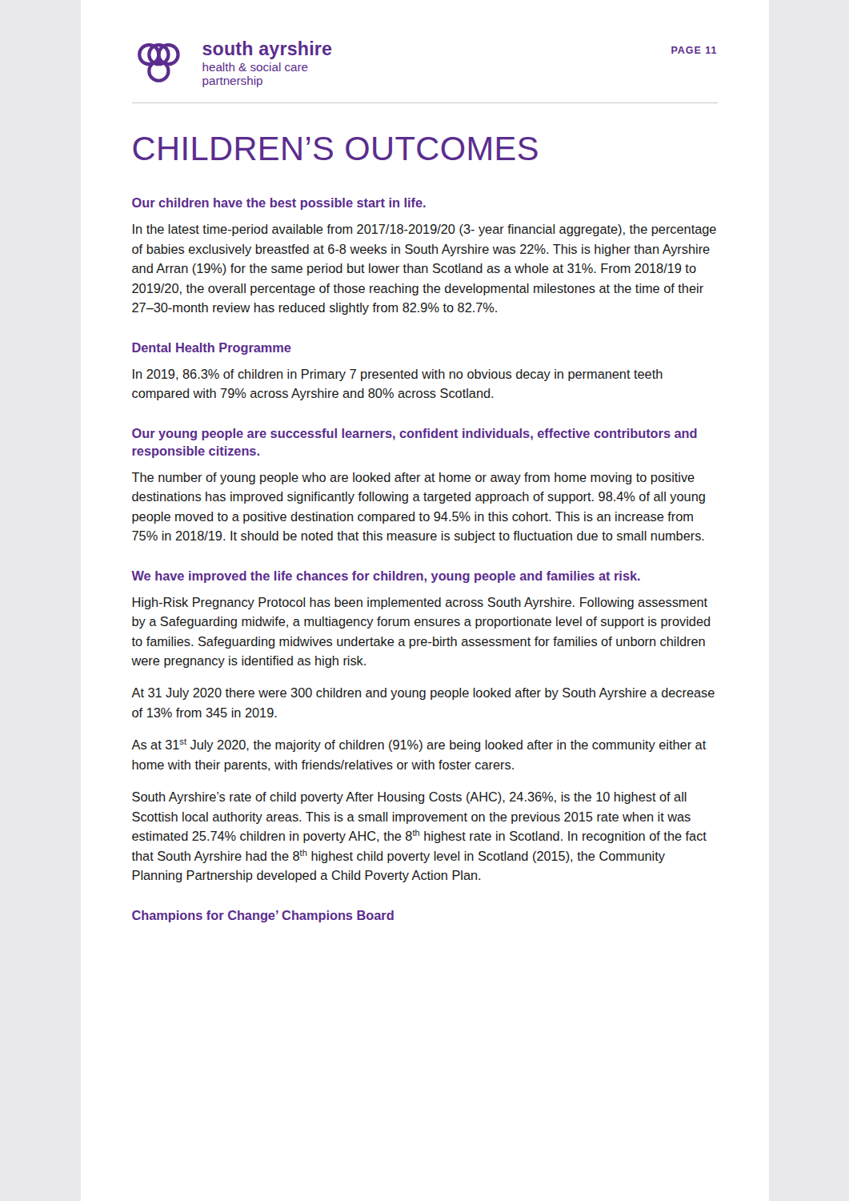south ayrshire
health & social care
partnership
PAGE 11
CHILDREN’S OUTCOMES
Our children have the best possible start in life.
In the latest time-period available from 2017/18-2019/20 (3- year financial aggregate), the percentage of babies exclusively breastfed at 6-8 weeks in South Ayrshire was 22%. This is higher than Ayrshire and Arran (19%) for the same period but lower than Scotland as a whole at 31%. From 2018/19 to 2019/20, the overall percentage of those reaching the developmental milestones at the time of their 27–30-month review has reduced slightly from 82.9% to 82.7%.
Dental Health Programme
In 2019, 86.3% of children in Primary 7 presented with no obvious decay in permanent teeth compared with 79% across Ayrshire and 80% across Scotland.
Our young people are successful learners, confident individuals, effective contributors and responsible citizens.
The number of young people who are looked after at home or away from home moving to positive destinations has improved significantly following a targeted approach of support. 98.4% of all young people moved to a positive destination compared to 94.5% in this cohort. This is an increase from 75% in 2018/19. It should be noted that this measure is subject to fluctuation due to small numbers.
We have improved the life chances for children, young people and families at risk.
High-Risk Pregnancy Protocol has been implemented across South Ayrshire. Following assessment by a Safeguarding midwife, a multiagency forum ensures a proportionate level of support is provided to families. Safeguarding midwives undertake a pre-birth assessment for families of unborn children were pregnancy is identified as high risk.
At 31 July 2020 there were 300 children and young people looked after by South Ayrshire a decrease of 13% from 345 in 2019.
As at 31st July 2020, the majority of children (91%) are being looked after in the community either at home with their parents, with friends/relatives or with foster carers.
South Ayrshire’s rate of child poverty After Housing Costs (AHC), 24.36%, is the 10 highest of all Scottish local authority areas. This is a small improvement on the previous 2015 rate when it was estimated 25.74% children in poverty AHC, the 8th highest rate in Scotland. In recognition of the fact that South Ayrshire had the 8th highest child poverty level in Scotland (2015), the Community Planning Partnership developed a Child Poverty Action Plan.
Champions for Change’ Champions Board